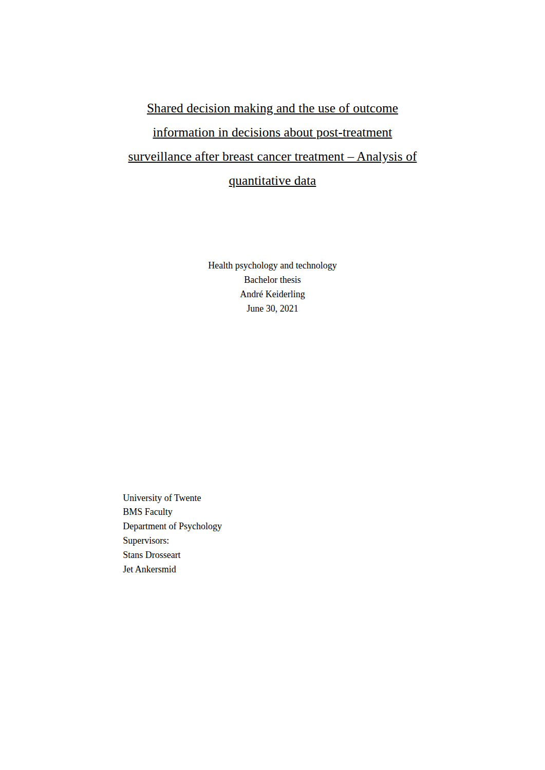Shared decision making and the use of outcome information in decisions about post-treatment surveillance after breast cancer treatment – Analysis of quantitative data
Health psychology and technology
Bachelor thesis
André Keiderling
June 30, 2021
University of Twente
BMS Faculty
Department of Psychology
Supervisors:
Stans Drosseart
Jet Ankersmid